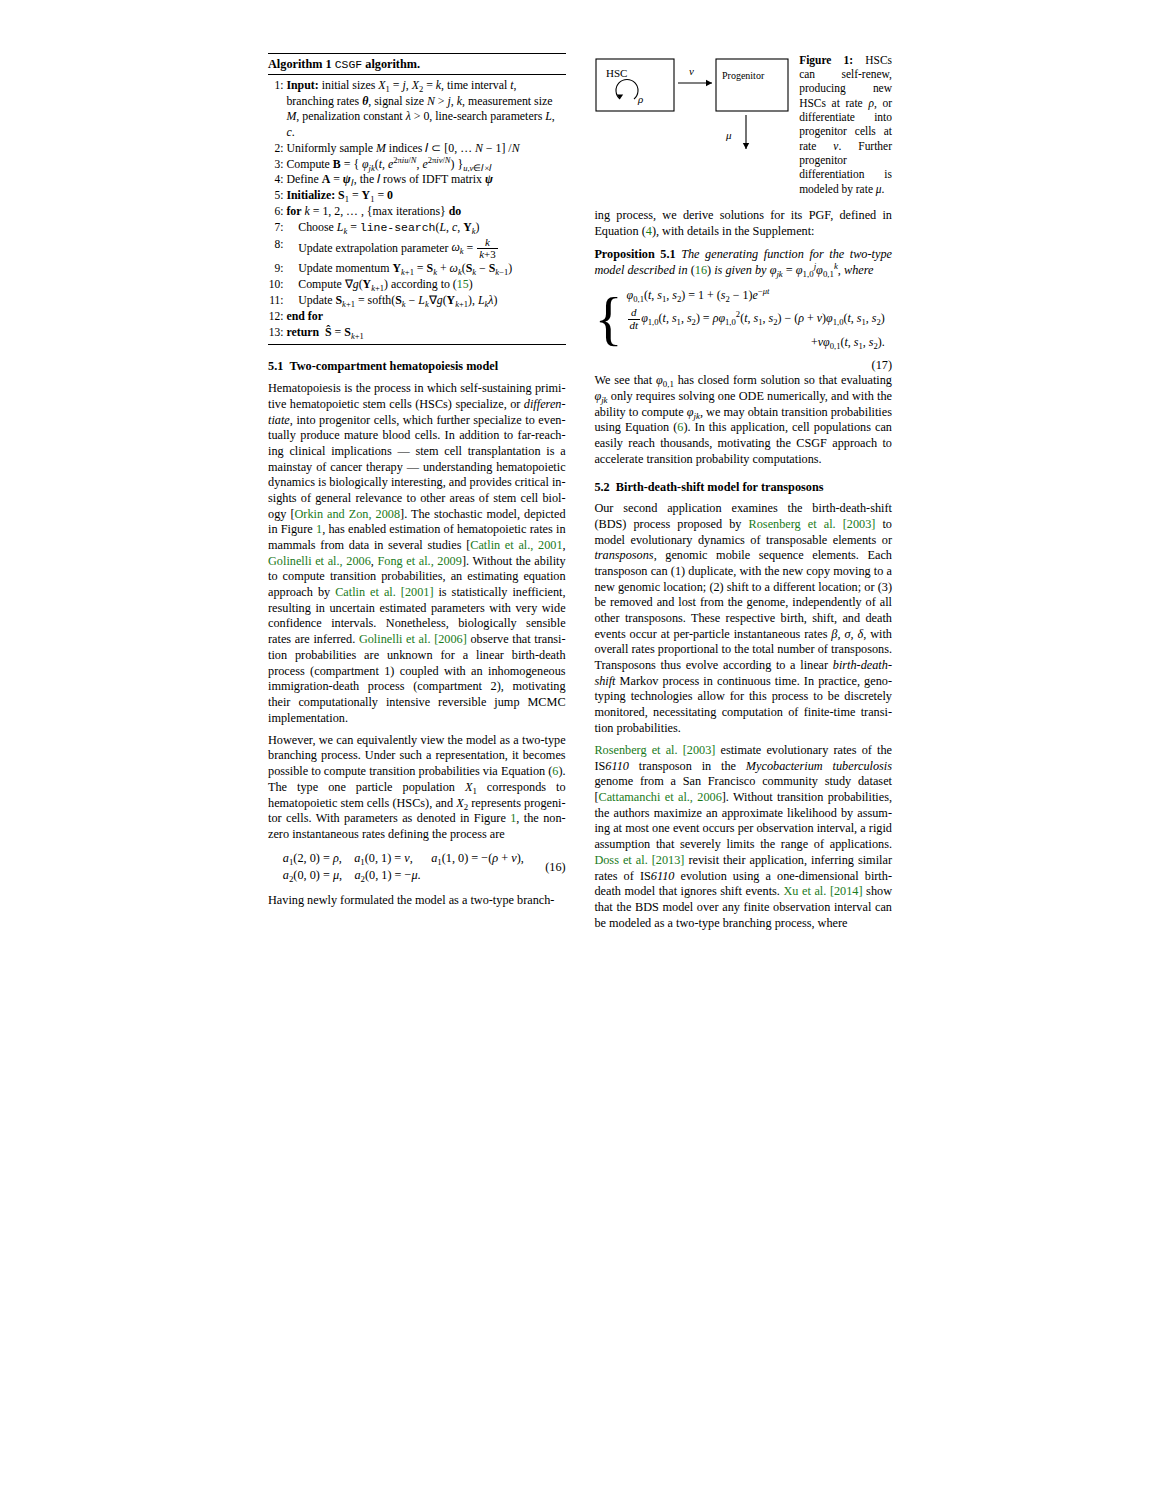Algorithm 1 CSGF algorithm.
Input: initial sizes X1 = j, X2 = k, time interval t, branching rates θ, signal size N > j, k, measurement size M, penalization constant λ > 0, line-search parameters L, c.
Uniformly sample M indices 𝐼 ⊂ [0, … N − 1] /N
Compute B = { φjk(t, e2πiu/N, e2πiv/N) }u,v∈𝐼×𝐼
Define A = ψ𝐼, the 𝐼 rows of IDFT matrix ψ
Initialize: S1 = Y1 = 0
for k = 1, 2, … , {max iterations} do
Choose Lk = line-search(L, c, Yk)
Update extrapolation parameter ωk = kk+3
Update momentum Yk+1 = Sk + ωk(Sk − Sk−1)
Compute ∇g(Yk+1) according to (15)
Update Sk+1 = softh(Sk − Lk∇g(Yk+1), Lkλ)
end for
return Ŝ = Sk+1
5.1 Two-compartment hematopoiesis model
Hematopoiesis is the process in which self-sustaining primitive hematopoietic stem cells (HSCs) specialize, or differentiate, into progenitor cells, which further specialize to eventually produce mature blood cells. In addition to far-reaching clinical implications — stem cell transplantation is a mainstay of cancer therapy — understanding hematopoietic dynamics is biologically interesting, and provides critical insights of general relevance to other areas of stem cell biology [Orkin and Zon, 2008]. The stochastic model, depicted in Figure 1, has enabled estimation of hematopoietic rates in mammals from data in several studies [Catlin et al., 2001, Golinelli et al., 2006, Fong et al., 2009]. Without the ability to compute transition probabilities, an estimating equation approach by Catlin et al. [2001] is statistically inefficient, resulting in uncertain estimated parameters with very wide confidence intervals. Nonetheless, biologically sensible rates are inferred. Golinelli et al. [2006] observe that transition probabilities are unknown for a linear birth-death process (compartment 1) coupled with an inhomogeneous immigration-death process (compartment 2), motivating their computationally intensive reversible jump MCMC implementation.
However, we can equivalently view the model as a two-type branching process. Under such a representation, it becomes possible to compute transition probabilities via Equation (6). The type one particle population X1 corresponds to hematopoietic stem cells (HSCs), and X2 represents progenitor cells. With parameters as denoted in Figure 1, the nonzero instantaneous rates defining the process are
a1(2, 0) = ρ, a1(0, 1) = ν, a1(1, 0) = −(ρ + ν),
a2(0, 0) = μ, a2(0, 1) = −μ.
(16)
Having newly formulated the model as a two-type branch-
HSC ρ ν Progenitor μ
Figure 1: HSCs can self-renew, producing new HSCs at rate ρ, or differentiate into progenitor cells at rate ν. Further progenitor differentiation is modeled by rate μ.
ing process, we derive solutions for its PGF, defined in Equation (4), with details in the Supplement:
Proposition 5.1 The generating function for the two-type model described in (16) is given by φjk = φ1,0jφ0,1k, where
{
φ0,1(t, s1, s2) = 1 + (s2 − 1)e−μt
ddt φ1,0(t, s1, s2) = ρφ1,02(t, s1, s2) − (ρ + ν)φ1,0(t, s1, s2)
+νφ0,1(t, s1, s2).
(17)
We see that φ0,1 has closed form solution so that evaluating φjk only requires solving one ODE numerically, and with the ability to compute φjk, we may obtain transition probabilities using Equation (6). In this application, cell populations can easily reach thousands, motivating the CSGF approach to accelerate transition probability computations.
5.2 Birth-death-shift model for transposons
Our second application examines the birth-death-shift (BDS) process proposed by Rosenberg et al. [2003] to model evolutionary dynamics of transposable elements or transposons, genomic mobile sequence elements. Each transposon can (1) duplicate, with the new copy moving to a new genomic location; (2) shift to a different location; or (3) be removed and lost from the genome, independently of all other transposons. These respective birth, shift, and death events occur at per-particle instantaneous rates β, σ, δ, with overall rates proportional to the total number of transposons. Transposons thus evolve according to a linear birth-death-shift Markov process in continuous time. In practice, genotyping technologies allow for this process to be discretely monitored, necessitating computation of finite-time transition probabilities.
Rosenberg et al. [2003] estimate evolutionary rates of the IS6110 transposon in the Mycobacterium tuberculosis genome from a San Francisco community study dataset [Cattamanchi et al., 2006]. Without transition probabilities, the authors maximize an approximate likelihood by assuming at most one event occurs per observation interval, a rigid assumption that severely limits the range of applications. Doss et al. [2013] revisit their application, inferring similar rates of IS6110 evolution using a one-dimensional birth-death model that ignores shift events. Xu et al. [2014] show that the BDS model over any finite observation interval can be modeled as a two-type branching process, where